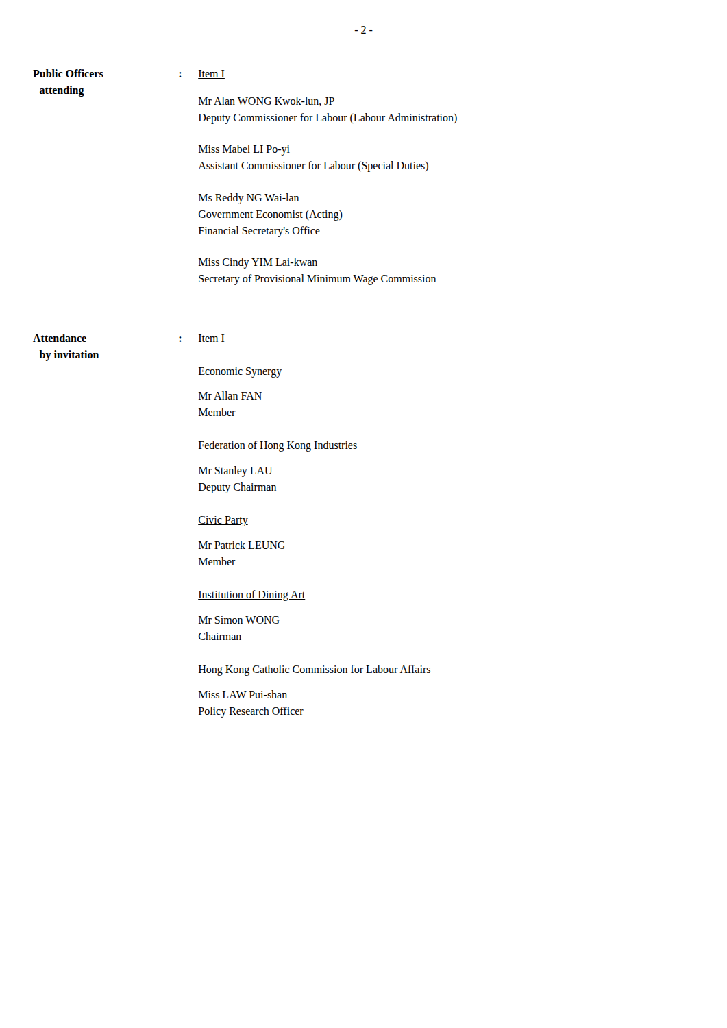- 2 -
| Public Officers attending | : | Item I Mr Alan WONG Kwok-lun, JP Deputy Commissioner for Labour (Labour Administration) Miss Mabel LI Po-yi Assistant Commissioner for Labour (Special Duties) Ms Reddy NG Wai-lan Government Economist (Acting) Financial Secretary's Office Miss Cindy YIM Lai-kwan Secretary of Provisional Minimum Wage Commission |
| Attendance by invitation | : | Item I Economic Synergy Mr Allan FAN Member Federation of Hong Kong Industries Mr Stanley LAU Deputy Chairman Civic Party Mr Patrick LEUNG Member Institution of Dining Art Mr Simon WONG Chairman Hong Kong Catholic Commission for Labour Affairs Miss LAW Pui-shan Policy Research Officer |